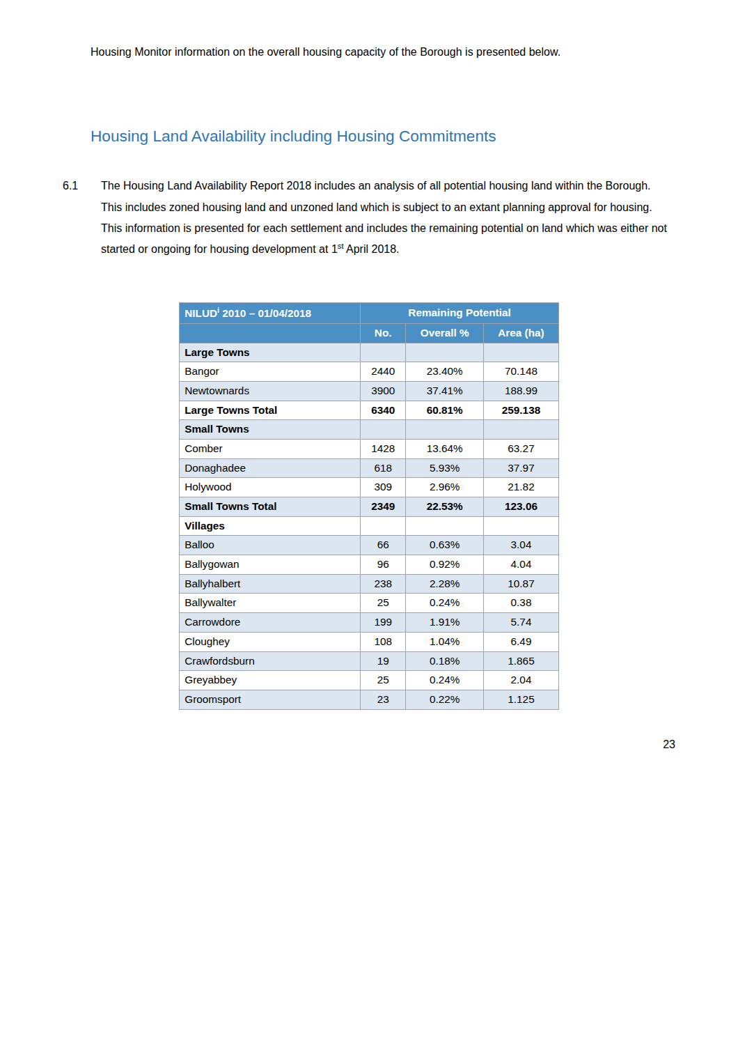Housing Monitor information on the overall housing capacity of the Borough is presented below.
Housing Land Availability including Housing Commitments
6.1
The Housing Land Availability Report 2018 includes an analysis of all potential housing land within the Borough. This includes zoned housing land and unzoned land which is subject to an extant planning approval for housing. This information is presented for each settlement and includes the remaining potential on land which was either not started or ongoing for housing development at 1st April 2018.
| NILUD i 2010 – 01/04/2018 | Remaining Potential |
| --- | --- |
| | No. | Overall % | Area (ha) |
| Large Towns | | | |
| Bangor | 2440 | 23.40% | 70.148 |
| Newtownards | 3900 | 37.41% | 188.99 |
| Large Towns Total | 6340 | 60.81% | 259.138 |
| Small Towns | | | |
| Comber | 1428 | 13.64% | 63.27 |
| Donaghadee | 618 | 5.93% | 37.97 |
| Holywood | 309 | 2.96% | 21.82 |
| Small Towns Total | 2349 | 22.53% | 123.06 |
| Villages | | | |
| Balloo | 66 | 0.63% | 3.04 |
| Ballygowan | 96 | 0.92% | 4.04 |
| Ballyhalbert | 238 | 2.28% | 10.87 |
| Ballywalter | 25 | 0.24% | 0.38 |
| Carrowdore | 199 | 1.91% | 5.74 |
| Cloughey | 108 | 1.04% | 6.49 |
| Crawfordsburn | 19 | 0.18% | 1.865 |
| Greyabbey | 25 | 0.24% | 2.04 |
| Groomsport | 23 | 0.22% | 1.125 |
23